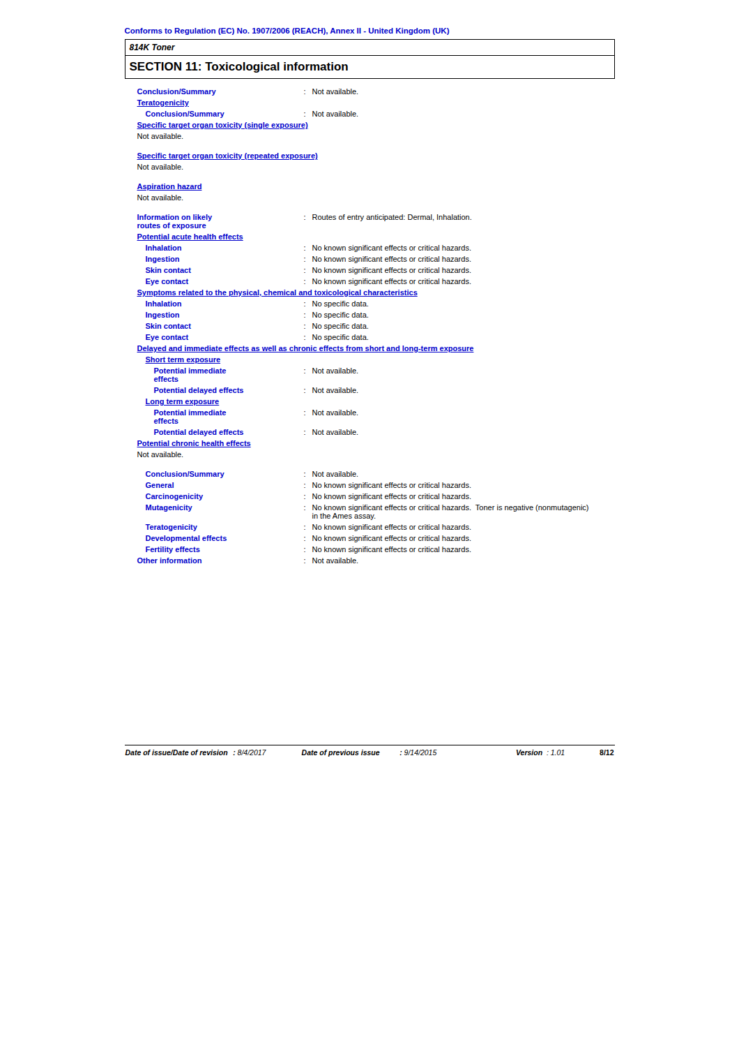Conforms to Regulation (EC) No. 1907/2006 (REACH), Annex II - United Kingdom (UK)
814K Toner
SECTION 11: Toxicological information
| Conclusion/Summary | : | Not available. |
| Teratogenicity |
| Conclusion/Summary | : | Not available. |
| Specific target organ toxicity (single exposure) |
| Not available. |
| Specific target organ toxicity (repeated exposure) |
| Not available. |
| Aspiration hazard |
| Not available. |
| Information on likely routes of exposure | : | Routes of entry anticipated: Dermal, Inhalation. |
| Potential acute health effects |
| Inhalation | : | No known significant effects or critical hazards. |
| Ingestion | : | No known significant effects or critical hazards. |
| Skin contact | : | No known significant effects or critical hazards. |
| Eye contact | : | No known significant effects or critical hazards. |
| Symptoms related to the physical, chemical and toxicological characteristics |
| Inhalation | : | No specific data. |
| Ingestion | : | No specific data. |
| Skin contact | : | No specific data. |
| Eye contact | : | No specific data. |
| Delayed and immediate effects as well as chronic effects from short and long-term exposure |
| Short term exposure |
| Potential immediate effects | : | Not available. |
| Potential delayed effects | : | Not available. |
| Long term exposure |
| Potential immediate effects | : | Not available. |
| Potential delayed effects | : | Not available. |
| Potential chronic health effects |
| Not available. |
| Conclusion/Summary | : | Not available. |
| General | : | No known significant effects or critical hazards. |
| Carcinogenicity | : | No known significant effects or critical hazards. |
| Mutagenicity | : | No known significant effects or critical hazards. Toner is negative (nonmutagenic) in the Ames assay. |
| Teratogenicity | : | No known significant effects or critical hazards. |
| Developmental effects | : | No known significant effects or critical hazards. |
| Fertility effects | : | No known significant effects or critical hazards. |
| Other information | : | Not available. |
| Date of issue/Date of revision | : 8/4/2017 | Date of previous issue | : 9/14/2015 | Version : 1.01 | 8/12 |